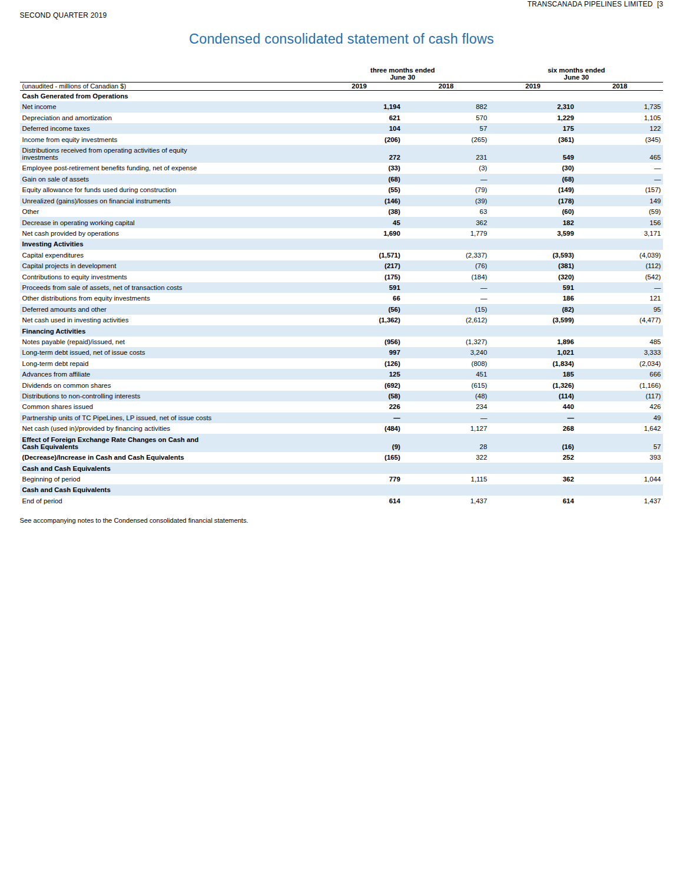TRANSCANADA PIPELINES LIMITED [3
SECOND QUARTER 2019
Condensed consolidated statement of cash flows
| | three months ended June 30 | six months ended June 30 |
| --- | --- | --- |
| (unaudited - millions of Canadian $) | 2019 | 2018 | 2019 | 2018 |
| Cash Generated from Operations | | | | |
| Net income | 1,194 | 882 | 2,310 | 1,735 |
| Depreciation and amortization | 621 | 570 | 1,229 | 1,105 |
| Deferred income taxes | 104 | 57 | 175 | 122 |
| Income from equity investments | (206) | (265) | (361) | (345) |
| Distributions received from operating activities of equity investments | 272 | 231 | 549 | 465 |
| Employee post-retirement benefits funding, net of expense | (33) | (3) | (30) | — |
| Gain on sale of assets | (68) | — | (68) | — |
| Equity allowance for funds used during construction | (55) | (79) | (149) | (157) |
| Unrealized (gains)/losses on financial instruments | (146) | (39) | (178) | 149 |
| Other | (38) | 63 | (60) | (59) |
| Decrease in operating working capital | 45 | 362 | 182 | 156 |
| Net cash provided by operations | 1,690 | 1,779 | 3,599 | 3,171 |
| Investing Activities | | | | |
| Capital expenditures | (1,571) | (2,337) | (3,593) | (4,039) |
| Capital projects in development | (217) | (76) | (381) | (112) |
| Contributions to equity investments | (175) | (184) | (320) | (542) |
| Proceeds from sale of assets, net of transaction costs | 591 | — | 591 | — |
| Other distributions from equity investments | 66 | — | 186 | 121 |
| Deferred amounts and other | (56) | (15) | (82) | 95 |
| Net cash used in investing activities | (1,362) | (2,612) | (3,599) | (4,477) |
| Financing Activities | | | | |
| Notes payable (repaid)/issued, net | (956) | (1,327) | 1,896 | 485 |
| Long-term debt issued, net of issue costs | 997 | 3,240 | 1,021 | 3,333 |
| Long-term debt repaid | (126) | (808) | (1,834) | (2,034) |
| Advances from affiliate | 125 | 451 | 185 | 666 |
| Dividends on common shares | (692) | (615) | (1,326) | (1,166) |
| Distributions to non-controlling interests | (58) | (48) | (114) | (117) |
| Common shares issued | 226 | 234 | 440 | 426 |
| Partnership units of TC PipeLines, LP issued, net of issue costs | — | — | — | 49 |
| Net cash (used in)/provided by financing activities | (484) | 1,127 | 268 | 1,642 |
| Effect of Foreign Exchange Rate Changes on Cash and Cash Equivalents | (9) | 28 | (16) | 57 |
| (Decrease)/Increase in Cash and Cash Equivalents | (165) | 322 | 252 | 393 |
| Cash and Cash Equivalents | | | | |
| Beginning of period | 779 | 1,115 | 362 | 1,044 |
| Cash and Cash Equivalents | | | | |
| End of period | 614 | 1,437 | 614 | 1,437 |
See accompanying notes to the Condensed consolidated financial statements.